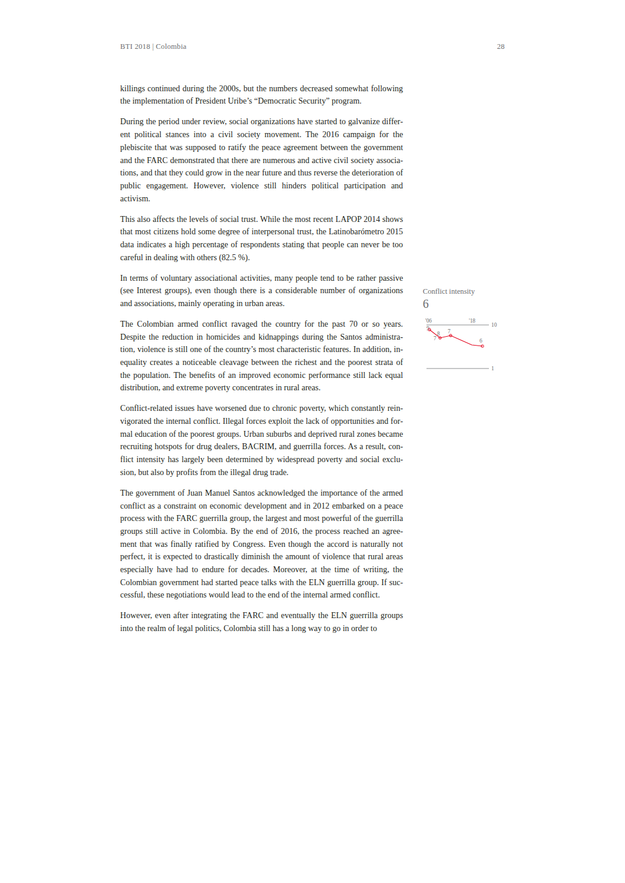BTI 2018 | Colombia
28
killings continued during the 2000s, but the numbers decreased somewhat following the implementation of President Uribe’s “Democratic Security” program.
During the period under review, social organizations have started to galvanize different political stances into a civil society movement. The 2016 campaign for the plebiscite that was supposed to ratify the peace agreement between the government and the FARC demonstrated that there are numerous and active civil society associations, and that they could grow in the near future and thus reverse the deterioration of public engagement. However, violence still hinders political participation and activism.
This also affects the levels of social trust. While the most recent LAPOP 2014 shows that most citizens hold some degree of interpersonal trust, the Latinobarómetro 2015 data indicates a high percentage of respondents stating that people can never be too careful in dealing with others (82.5 %).
In terms of voluntary associational activities, many people tend to be rather passive (see Interest groups), even though there is a considerable number of organizations and associations, mainly operating in urban areas.
The Colombian armed conflict ravaged the country for the past 70 or so years. Despite the reduction in homicides and kidnappings during the Santos administration, violence is still one of the country’s most characteristic features. In addition, inequality creates a noticeable cleavage between the richest and the poorest strata of the population. The benefits of an improved economic performance still lack equal distribution, and extreme poverty concentrates in rural areas.
Conflict-related issues have worsened due to chronic poverty, which constantly reinvigorated the internal conflict. Illegal forces exploit the lack of opportunities and formal education of the poorest groups. Urban suburbs and deprived rural zones became recruiting hotspots for drug dealers, BACRIM, and guerrilla forces. As a result, conflict intensity has largely been determined by widespread poverty and social exclusion, but also by profits from the illegal drug trade.
The government of Juan Manuel Santos acknowledged the importance of the armed conflict as a constraint on economic development and in 2012 embarked on a peace process with the FARC guerrilla group, the largest and most powerful of the guerrilla groups still active in Colombia. By the end of 2016, the process reached an agreement that was finally ratified by Congress. Even though the accord is naturally not perfect, it is expected to drastically diminish the amount of violence that rural areas especially have had to endure for decades. Moreover, at the time of writing, the Colombian government had started peace talks with the ELN guerrilla group. If successful, these negotiations would lead to the end of the internal armed conflict.
However, even after integrating the FARC and eventually the ELN guerrilla groups into the realm of legal politics, Colombia still has a long way to go in order to
Conflict intensity
6
'06 '18 10 1 9 8 7 7 6